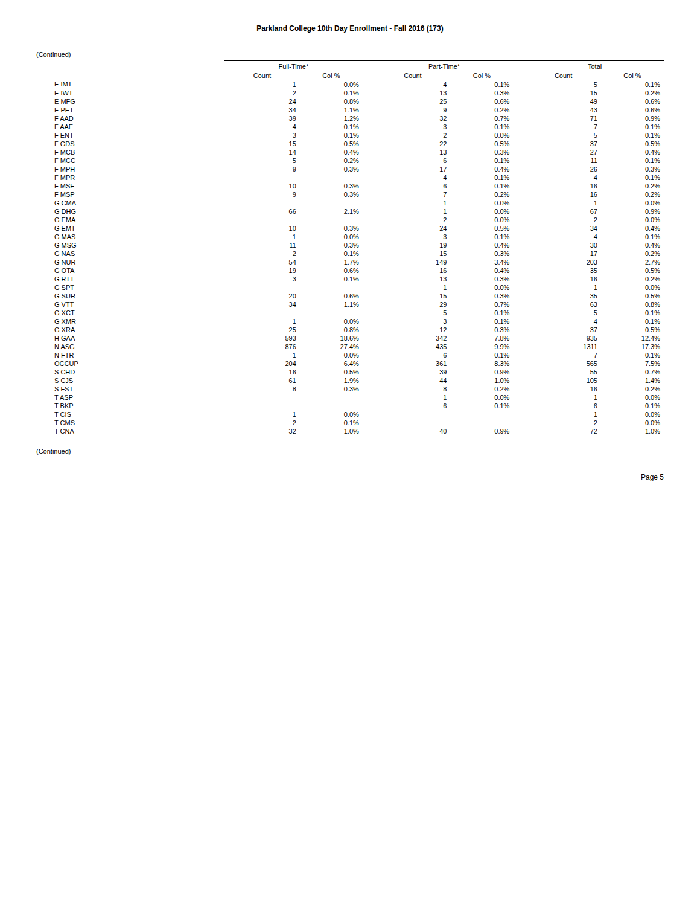Parkland College 10th Day Enrollment - Fall 2016 (173)
(Continued)
| | Full-Time* | | Part-Time* | | Total |
| | Count | Col % | | Count | Col % | | Count | Col % |
| E IMT | 1 | 0.0% | | 4 | 0.1% | | 5 | 0.1% |
| E IWT | 2 | 0.1% | | 13 | 0.3% | | 15 | 0.2% |
| E MFG | 24 | 0.8% | | 25 | 0.6% | | 49 | 0.6% |
| E PET | 34 | 1.1% | | 9 | 0.2% | | 43 | 0.6% |
| F AAD | 39 | 1.2% | | 32 | 0.7% | | 71 | 0.9% |
| F AAE | 4 | 0.1% | | 3 | 0.1% | | 7 | 0.1% |
| F ENT | 3 | 0.1% | | 2 | 0.0% | | 5 | 0.1% |
| F GDS | 15 | 0.5% | | 22 | 0.5% | | 37 | 0.5% |
| F MCB | 14 | 0.4% | | 13 | 0.3% | | 27 | 0.4% |
| F MCC | 5 | 0.2% | | 6 | 0.1% | | 11 | 0.1% |
| F MPH | 9 | 0.3% | | 17 | 0.4% | | 26 | 0.3% |
| F MPR | | | | 4 | 0.1% | | 4 | 0.1% |
| F MSE | 10 | 0.3% | | 6 | 0.1% | | 16 | 0.2% |
| F MSP | 9 | 0.3% | | 7 | 0.2% | | 16 | 0.2% |
| G CMA | | | | 1 | 0.0% | | 1 | 0.0% |
| G DHG | 66 | 2.1% | | 1 | 0.0% | | 67 | 0.9% |
| G EMA | | | | 2 | 0.0% | | 2 | 0.0% |
| G EMT | 10 | 0.3% | | 24 | 0.5% | | 34 | 0.4% |
| G MAS | 1 | 0.0% | | 3 | 0.1% | | 4 | 0.1% |
| G MSG | 11 | 0.3% | | 19 | 0.4% | | 30 | 0.4% |
| G NAS | 2 | 0.1% | | 15 | 0.3% | | 17 | 0.2% |
| G NUR | 54 | 1.7% | | 149 | 3.4% | | 203 | 2.7% |
| G OTA | 19 | 0.6% | | 16 | 0.4% | | 35 | 0.5% |
| G RTT | 3 | 0.1% | | 13 | 0.3% | | 16 | 0.2% |
| G SPT | | | | 1 | 0.0% | | 1 | 0.0% |
| G SUR | 20 | 0.6% | | 15 | 0.3% | | 35 | 0.5% |
| G VTT | 34 | 1.1% | | 29 | 0.7% | | 63 | 0.8% |
| G XCT | | | | 5 | 0.1% | | 5 | 0.1% |
| G XMR | 1 | 0.0% | | 3 | 0.1% | | 4 | 0.1% |
| G XRA | 25 | 0.8% | | 12 | 0.3% | | 37 | 0.5% |
| H GAA | 593 | 18.6% | | 342 | 7.8% | | 935 | 12.4% |
| N ASG | 876 | 27.4% | | 435 | 9.9% | | 1311 | 17.3% |
| N FTR | 1 | 0.0% | | 6 | 0.1% | | 7 | 0.1% |
| OCCUP | 204 | 6.4% | | 361 | 8.3% | | 565 | 7.5% |
| S CHD | 16 | 0.5% | | 39 | 0.9% | | 55 | 0.7% |
| S CJS | 61 | 1.9% | | 44 | 1.0% | | 105 | 1.4% |
| S FST | 8 | 0.3% | | 8 | 0.2% | | 16 | 0.2% |
| T ASP | | | | 1 | 0.0% | | 1 | 0.0% |
| T BKP | | | | 6 | 0.1% | | 6 | 0.1% |
| T CIS | 1 | 0.0% | | | | | 1 | 0.0% |
| T CMS | 2 | 0.1% | | | | | 2 | 0.0% |
| T CNA | 32 | 1.0% | | 40 | 0.9% | | 72 | 1.0% |
(Continued)
Page 5